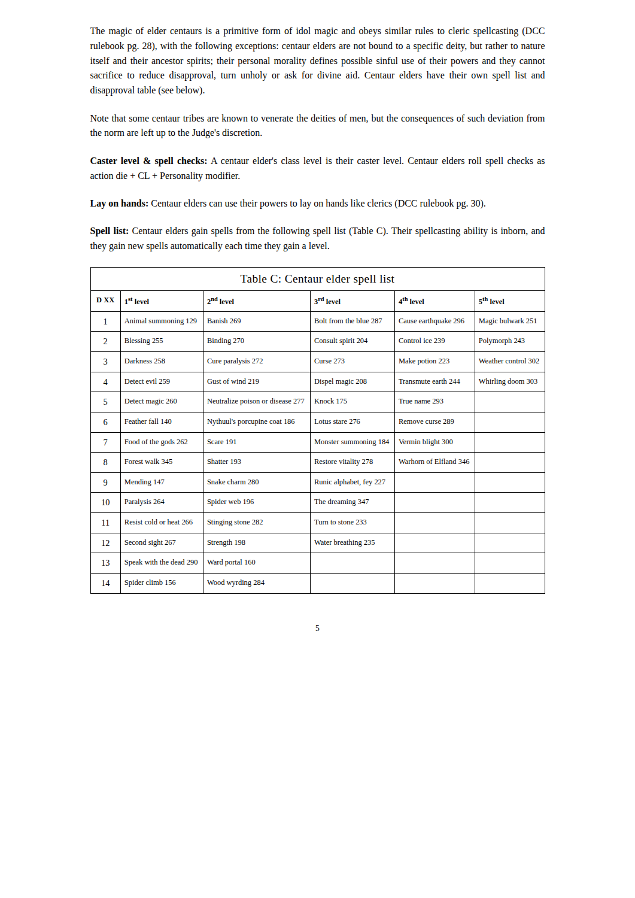The magic of elder centaurs is a primitive form of idol magic and obeys similar rules to cleric spellcasting (DCC rulebook pg. 28), with the following exceptions: centaur elders are not bound to a specific deity, but rather to nature itself and their ancestor spirits; their personal morality defines possible sinful use of their powers and they cannot sacrifice to reduce disapproval, turn unholy or ask for divine aid. Centaur elders have their own spell list and disapproval table (see below).
Note that some centaur tribes are known to venerate the deities of men, but the consequences of such deviation from the norm are left up to the Judge's discretion.
Caster level & spell checks: A centaur elder's class level is their caster level. Centaur elders roll spell checks as action die + CL + Personality modifier.
Lay on hands: Centaur elders can use their powers to lay on hands like clerics (DCC rulebook pg. 30).
Spell list: Centaur elders gain spells from the following spell list (Table C). Their spellcasting ability is inborn, and they gain new spells automatically each time they gain a level.
Table C: Centaur elder spell list
| D XX | 1 st level | 2 nd level | 3 rd level | 4 th level | 5 th level |
| --- | --- | --- | --- | --- | --- |
| 1 | Animal summoning 129 | Banish 269 | Bolt from the blue 287 | Cause earthquake 296 | Magic bulwark 251 |
| 2 | Blessing 255 | Binding 270 | Consult spirit 204 | Control ice 239 | Polymorph 243 |
| 3 | Darkness 258 | Cure paralysis 272 | Curse 273 | Make potion 223 | Weather control 302 |
| 4 | Detect evil 259 | Gust of wind 219 | Dispel magic 208 | Transmute earth 244 | Whirling doom 303 |
| 5 | Detect magic 260 | Neutralize poison or disease 277 | Knock 175 | True name 293 | |
| 6 | Feather fall 140 | Nythuul's porcupine coat 186 | Lotus stare 276 | Remove curse 289 | |
| 7 | Food of the gods 262 | Scare 191 | Monster summoning 184 | Vermin blight 300 | |
| 8 | Forest walk 345 | Shatter 193 | Restore vitality 278 | Warhorn of Elfland 346 | |
| 9 | Mending 147 | Snake charm 280 | Runic alphabet, fey 227 | | |
| 10 | Paralysis 264 | Spider web 196 | The dreaming 347 | | |
| 11 | Resist cold or heat 266 | Stinging stone 282 | Turn to stone 233 | | |
| 12 | Second sight 267 | Strength 198 | Water breathing 235 | | |
| 13 | Speak with the dead 290 | Ward portal 160 | | | |
| 14 | Spider climb 156 | Wood wyrding 284 | | | |
5